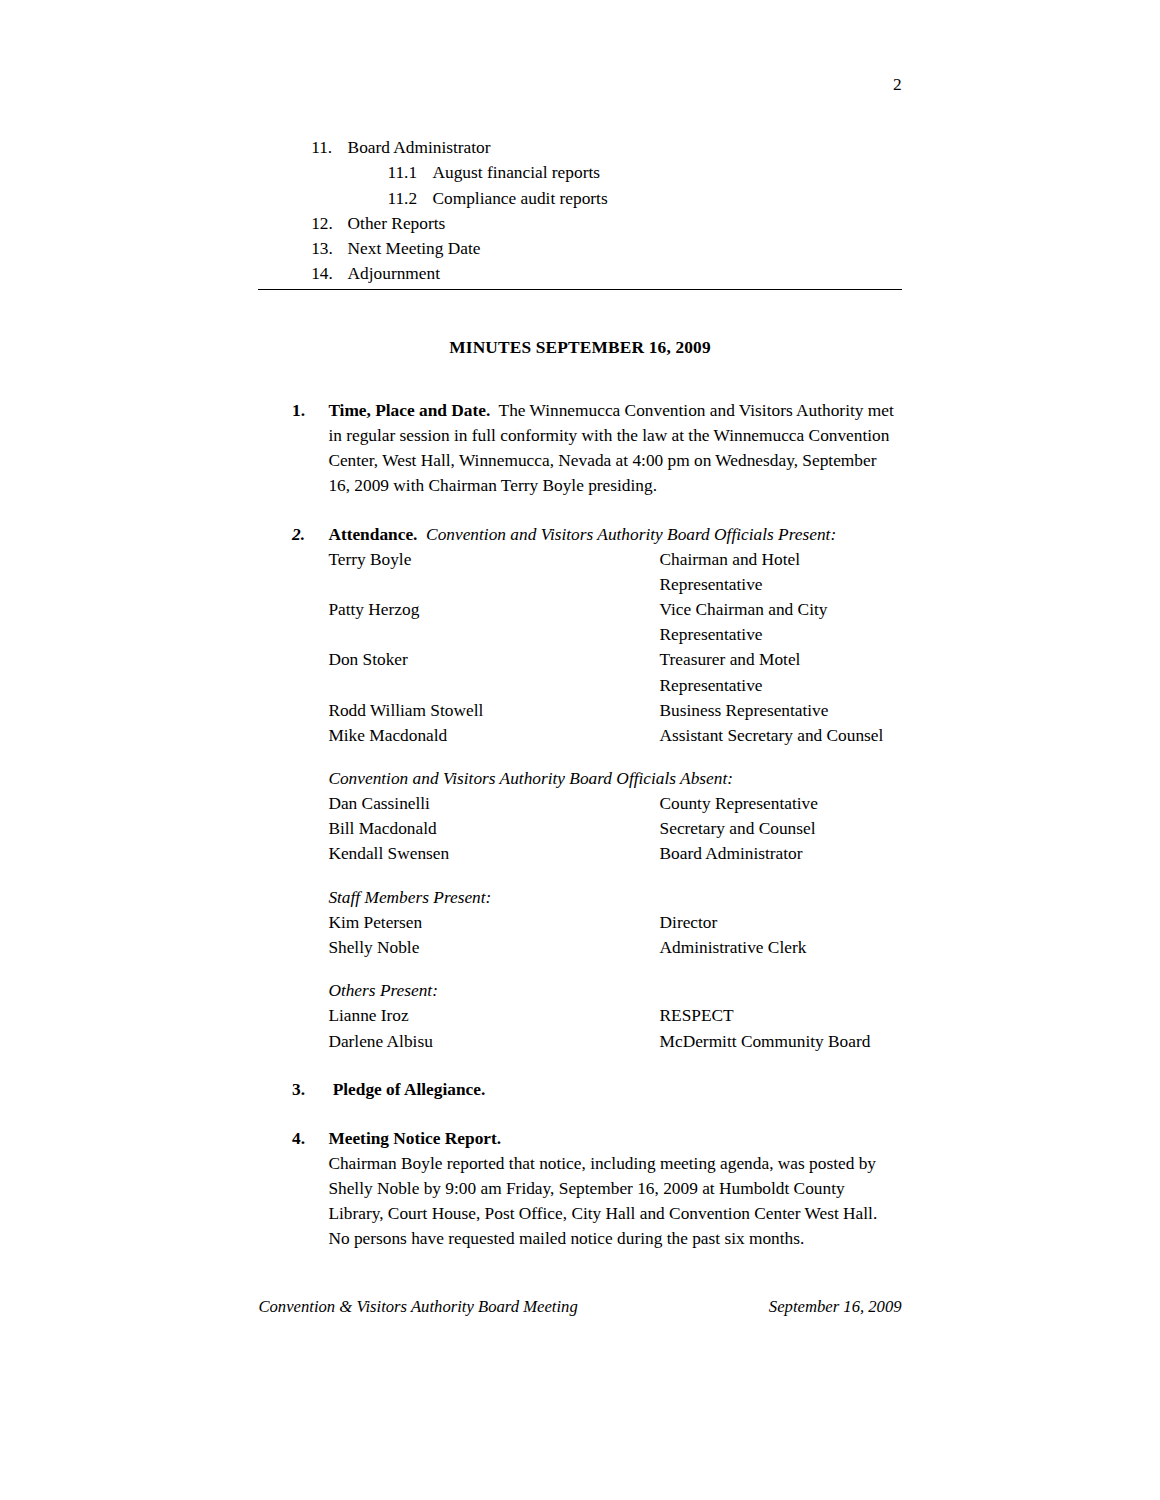2
11. Board Administrator
11.1 August financial reports
11.2 Compliance audit reports
12. Other Reports
13. Next Meeting Date
14. Adjournment
MINUTES SEPTEMBER 16, 2009
1.
Time, Place and Date. The Winnemucca Convention and Visitors Authority met in regular session in full conformity with the law at the Winnemucca Convention Center, West Hall, Winnemucca, Nevada at 4:00 pm on Wednesday, September 16, 2009 with Chairman Terry Boyle presiding.
2.
Attendance. Convention and Visitors Authority Board Officials Present:
| Terry Boyle | Chairman and Hotel Representative |
| Patty Herzog | Vice Chairman and City Representative |
| Don Stoker | Treasurer and Motel Representative |
| Rodd William Stowell | Business Representative |
| Mike Macdonald | Assistant Secretary and Counsel |
Convention and Visitors Authority Board Officials Absent:
| Dan Cassinelli | County Representative |
| Bill Macdonald | Secretary and Counsel |
| Kendall Swensen | Board Administrator |
Staff Members Present:
| Kim Petersen | Director |
| Shelly Noble | Administrative Clerk |
Others Present:
| Lianne Iroz | RESPECT |
| Darlene Albisu | McDermitt Community Board |
3.
Pledge of Allegiance.
4.
Meeting Notice Report.
Chairman Boyle reported that notice, including meeting agenda, was posted by Shelly Noble by 9:00 am Friday, September 16, 2009 at Humboldt County Library, Court House, Post Office, City Hall and Convention Center West Hall. No persons have requested mailed notice during the past six months.
Convention & Visitors Authority Board Meeting
September 16, 2009